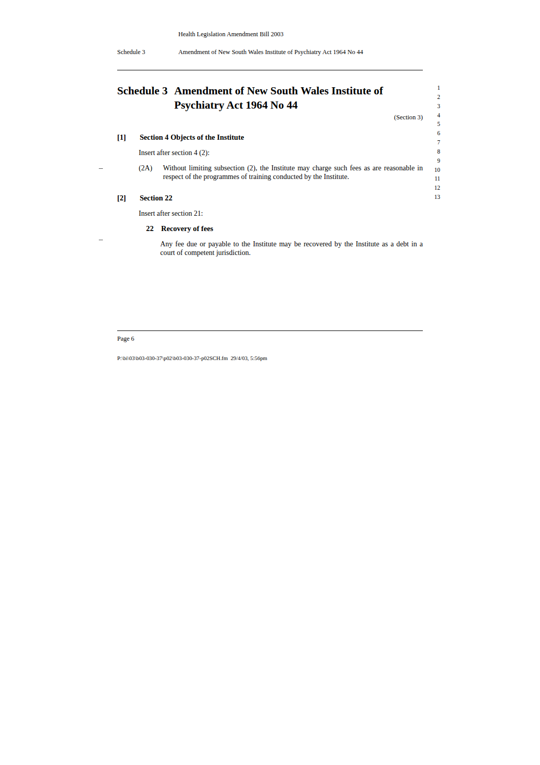Health Legislation Amendment Bill 2003
Schedule 3 Amendment of New South Wales Institute of Psychiatry Act 1964 No 44
1
2
3
4
5
6
7
8
9
10
11
12
13
Schedule 3 Amendment of New South Wales Institute of Psychiatry Act 1964 No 44
(Section 3)
[1] Section 4 Objects of the Institute
Insert after section 4 (2):
(2A) Without limiting subsection (2), the Institute may charge such fees as are reasonable in respect of the programmes of training conducted by the Institute.
[2] Section 22
Insert after section 21:
22 Recovery of fees
Any fee due or payable to the Institute may be recovered by the Institute as a debt in a court of competent jurisdiction.
Page 6
P:\bi\03\b03-030-37\p02\b03-030-37-p02SCH.fm 29/4/03, 5:56pm